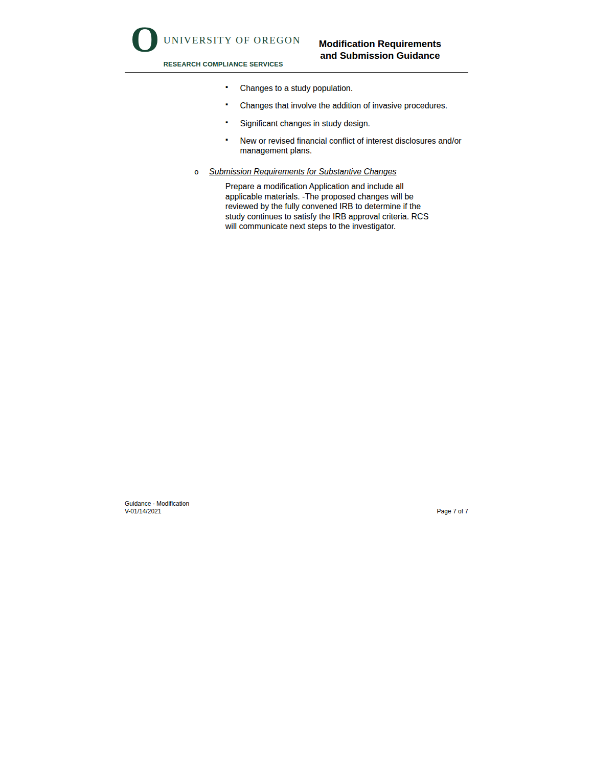O
UNIVERSITY OF OREGON
RESEARCH COMPLIANCE SERVICES
Modification Requirements
and Submission Guidance
Changes to a study population.
Changes that involve the addition of invasive procedures.
Significant changes in study design.
New or revised financial conflict of interest disclosures and/or management plans.
o Submission Requirements for Substantive Changes
Prepare a modification Application and include all applicable materials. -The proposed changes will be reviewed by the fully convened IRB to determine if the study continues to satisfy the IRB approval criteria. RCS will communicate next steps to the investigator.
Guidance - Modification
V-01/14/2021
Page 7 of 7